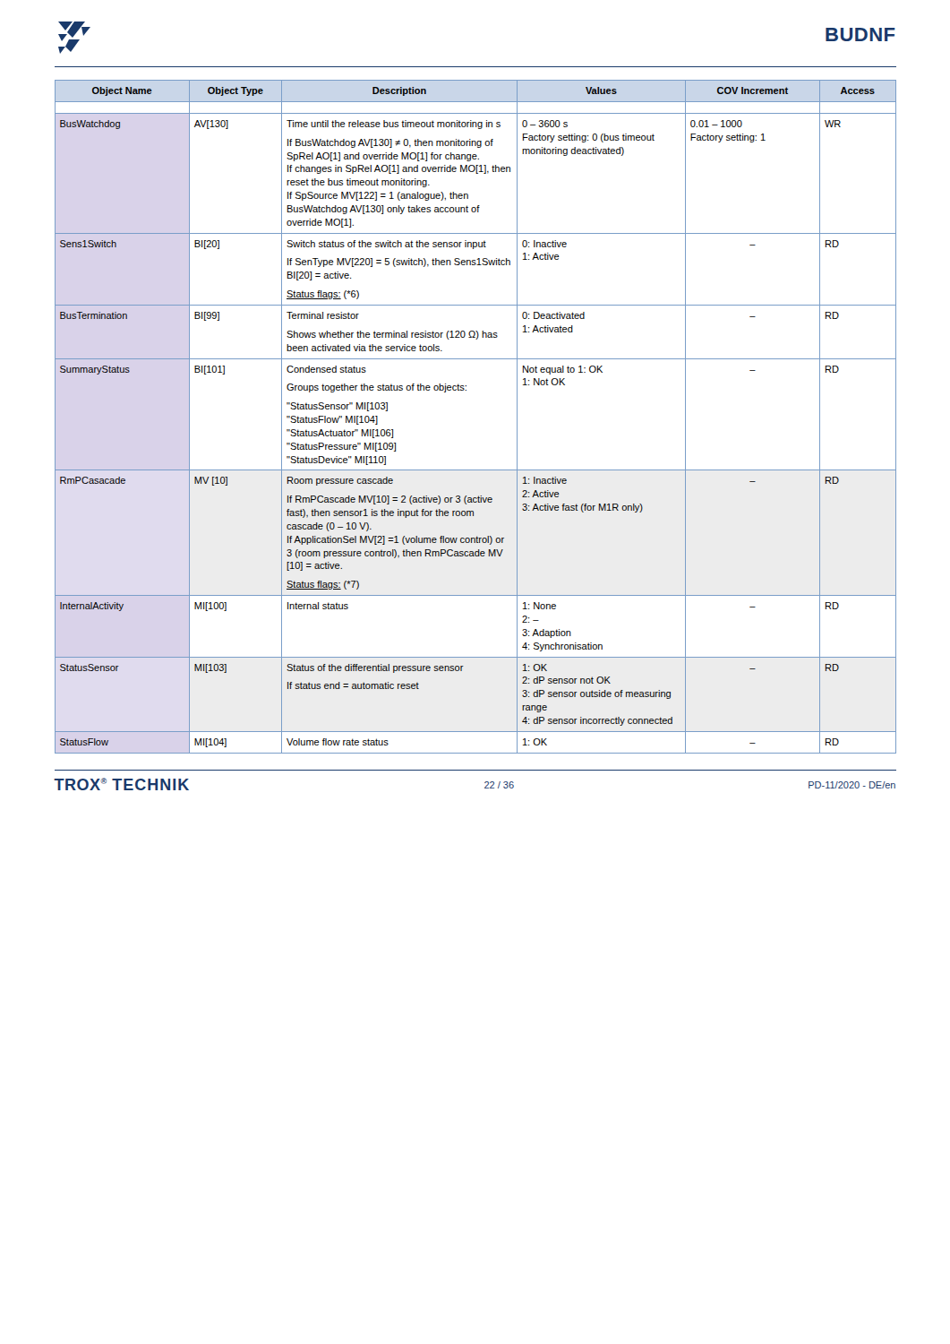BUDNF
| Object Name | Object Type | Description | Values | COV Increment | Access |
| --- | --- | --- | --- | --- | --- |
| BusWatchdog | AV[130] | Time until the release bus timeout monitoring in s If BusWatchdog AV[130] ≠ 0, then monitoring of SpRel AO[1] and override MO[1] for change. If changes in SpRel AO[1] and override MO[1], then reset the bus timeout monitoring. If SpSource MV[122] = 1 (analogue), then BusWatchdog AV[130] only takes account of override MO[1]. | 0 – 3600 s Factory setting: 0 (bus timeout monitoring deactivated) | 0.01 – 1000 Factory setting: 1 | WR |
| Sens1Switch | BI[20] | Switch status of the switch at the sensor input If SenType MV[220] = 5 (switch), then Sens1Switch BI[20] = active. Status flags: (*6) | 0: Inactive 1: Active | – | RD |
| BusTermination | BI[99] | Terminal resistor Shows whether the terminal resistor (120 Ω) has been activated via the service tools. | 0: Deactivated 1: Activated | – | RD |
| SummaryStatus | BI[101] | Condensed status Groups together the status of the objects: "StatusSensor" MI[103] "StatusFlow" MI[104] "StatusActuator" MI[106] "StatusPressure" MI[109] "StatusDevice" MI[110] | Not equal to 1: OK 1: Not OK | – | RD |
| RmPCasacade | MV [10] | Room pressure cascade If RmPCascade MV[10] = 2 (active) or 3 (active fast), then sensor1 is the input for the room cascade (0 – 10 V). If ApplicationSel MV[2] =1 (volume flow control) or 3 (room pressure control), then RmPCascade MV [10] = active. Status flags: (*7) | 1: Inactive 2: Active 3: Active fast (for M1R only) | – | RD |
| InternalActivity | MI[100] | Internal status | 1: None 2: – 3: Adaption 4: Synchronisation | – | RD |
| StatusSensor | MI[103] | Status of the differential pressure sensor If status end = automatic reset | 1: OK 2: dP sensor not OK 3: dP sensor outside of measuring range 4: dP sensor incorrectly connected | – | RD |
| StatusFlow | MI[104] | Volume flow rate status | 1: OK | – | RD |
TRO X® TECHNIK
22 / 36
PD-11/2020 - DE/en